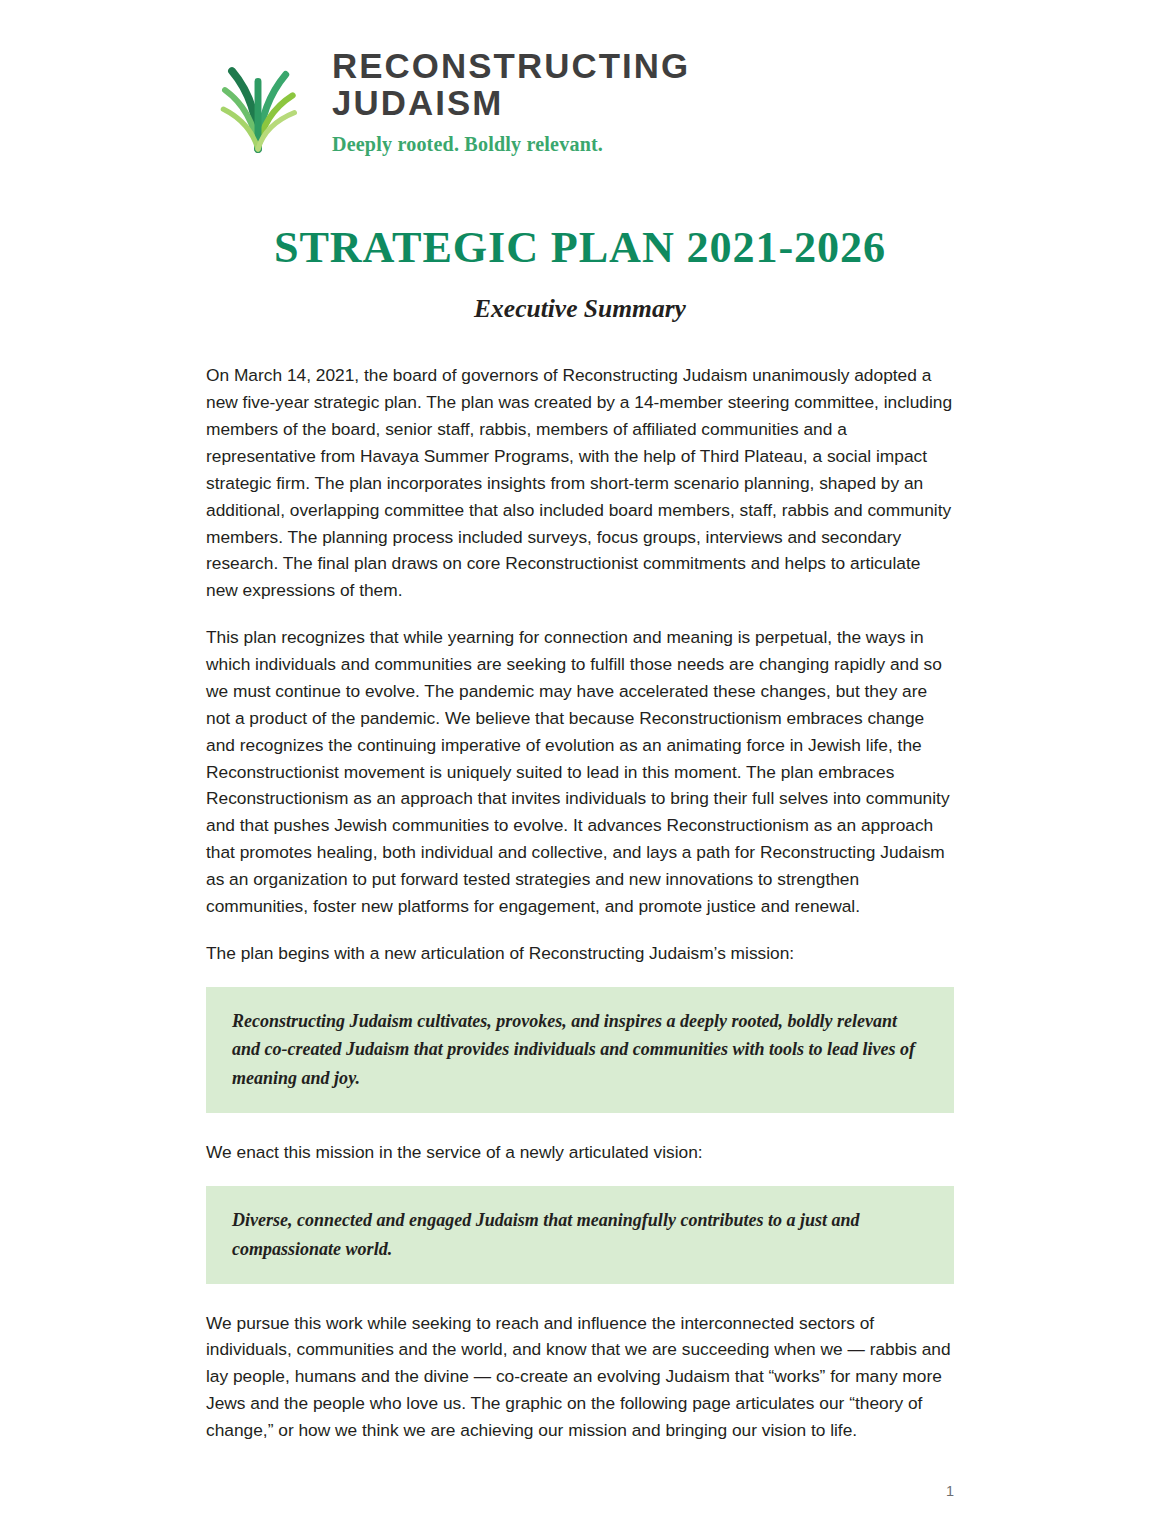Reconstructing
Judaism
Deeply rooted. Boldly relevant.
STRATEGIC PLAN 2021-2026
Executive Summary
On March 14, 2021, the board of governors of Reconstructing Judaism unanimously adopted a new five-year strategic plan. The plan was created by a 14-member steering committee, including members of the board, senior staff, rabbis, members of affiliated communities and a representative from Havaya Summer Programs, with the help of Third Plateau, a social impact strategic firm. The plan incorporates insights from short-term scenario planning, shaped by an additional, overlapping committee that also included board members, staff, rabbis and community members. The planning process included surveys, focus groups, interviews and secondary research. The final plan draws on core Reconstructionist commitments and helps to articulate new expressions of them.
This plan recognizes that while yearning for connection and meaning is perpetual, the ways in which individuals and communities are seeking to fulfill those needs are changing rapidly and so we must continue to evolve. The pandemic may have accelerated these changes, but they are not a product of the pandemic. We believe that because Reconstructionism embraces change and recognizes the continuing imperative of evolution as an animating force in Jewish life, the Reconstructionist movement is uniquely suited to lead in this moment. The plan embraces Reconstructionism as an approach that invites individuals to bring their full selves into community and that pushes Jewish communities to evolve. It advances Reconstructionism as an approach that promotes healing, both individual and collective, and lays a path for Reconstructing Judaism as an organization to put forward tested strategies and new innovations to strengthen communities, foster new platforms for engagement, and promote justice and renewal.
The plan begins with a new articulation of Reconstructing Judaism’s mission:
Reconstructing Judaism cultivates, provokes, and inspires a deeply rooted, boldly relevant and co-created Judaism that provides individuals and communities with tools to lead lives of meaning and joy.
We enact this mission in the service of a newly articulated vision:
Diverse, connected and engaged Judaism that meaningfully contributes to a just and compassionate world.
We pursue this work while seeking to reach and influence the interconnected sectors of individuals, communities and the world, and know that we are succeeding when we — rabbis and lay people, humans and the divine — co-create an evolving Judaism that “works” for many more Jews and the people who love us. The graphic on the following page articulates our “theory of change,” or how we think we are achieving our mission and bringing our vision to life.
1